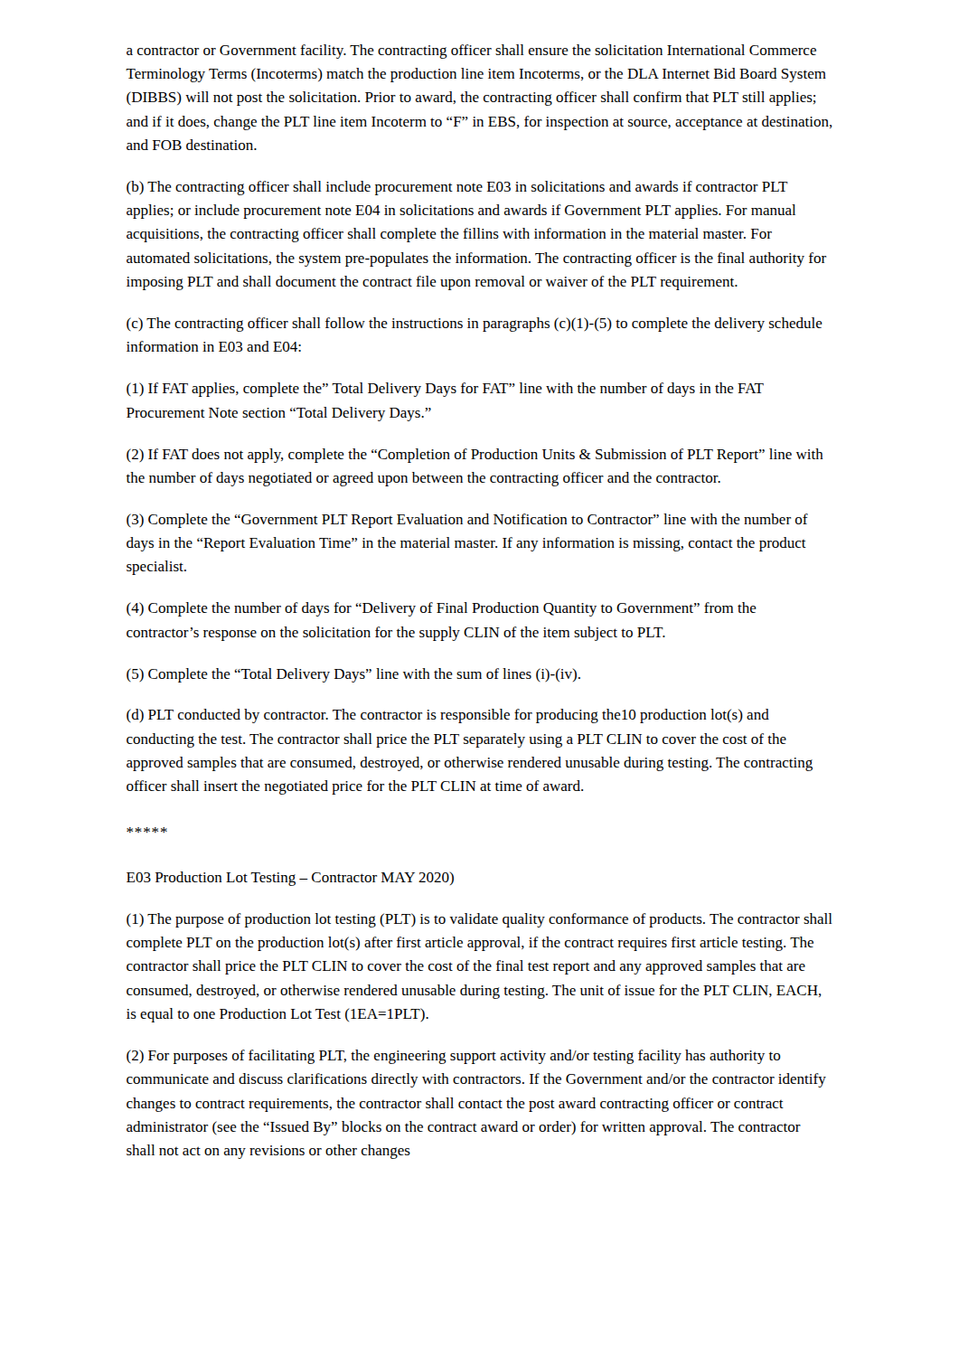a contractor or Government facility. The contracting officer shall ensure the solicitation International Commerce Terminology Terms (Incoterms) match the production line item Incoterms, or the DLA Internet Bid Board System (DIBBS) will not post the solicitation. Prior to award, the contracting officer shall confirm that PLT still applies; and if it does, change the PLT line item Incoterm to “F” in EBS, for inspection at source, acceptance at destination, and FOB destination.
(b) The contracting officer shall include procurement note E03 in solicitations and awards if contractor PLT applies; or include procurement note E04 in solicitations and awards if Government PLT applies. For manual acquisitions, the contracting officer shall complete the fillins with information in the material master. For automated solicitations, the system pre-populates the information. The contracting officer is the final authority for imposing PLT and shall document the contract file upon removal or waiver of the PLT requirement.
(c) The contracting officer shall follow the instructions in paragraphs (c)(1)-(5) to complete the delivery schedule information in E03 and E04:
(1) If FAT applies, complete the” Total Delivery Days for FAT” line with the number of days in the FAT Procurement Note section “Total Delivery Days.”
(2) If FAT does not apply, complete the “Completion of Production Units & Submission of PLT Report” line with the number of days negotiated or agreed upon between the contracting officer and the contractor.
(3) Complete the “Government PLT Report Evaluation and Notification to Contractor” line with the number of days in the “Report Evaluation Time” in the material master. If any information is missing, contact the product specialist.
(4) Complete the number of days for “Delivery of Final Production Quantity to Government” from the contractor’s response on the solicitation for the supply CLIN of the item subject to PLT.
(5) Complete the “Total Delivery Days” line with the sum of lines (i)-(iv).
(d) PLT conducted by contractor. The contractor is responsible for producing the10 production lot(s) and conducting the test. The contractor shall price the PLT separately using a PLT CLIN to cover the cost of the approved samples that are consumed, destroyed, or otherwise rendered unusable during testing. The contracting officer shall insert the negotiated price for the PLT CLIN at time of award.
*****
E03 Production Lot Testing – Contractor MAY 2020)
(1) The purpose of production lot testing (PLT) is to validate quality conformance of products. The contractor shall complete PLT on the production lot(s) after first article approval, if the contract requires first article testing. The contractor shall price the PLT CLIN to cover the cost of the final test report and any approved samples that are consumed, destroyed, or otherwise rendered unusable during testing. The unit of issue for the PLT CLIN, EACH, is equal to one Production Lot Test (1EA=1PLT).
(2) For purposes of facilitating PLT, the engineering support activity and/or testing facility has authority to communicate and discuss clarifications directly with contractors. If the Government and/or the contractor identify changes to contract requirements, the contractor shall contact the post award contracting officer or contract administrator (see the “Issued By” blocks on the contract award or order) for written approval. The contractor shall not act on any revisions or other changes